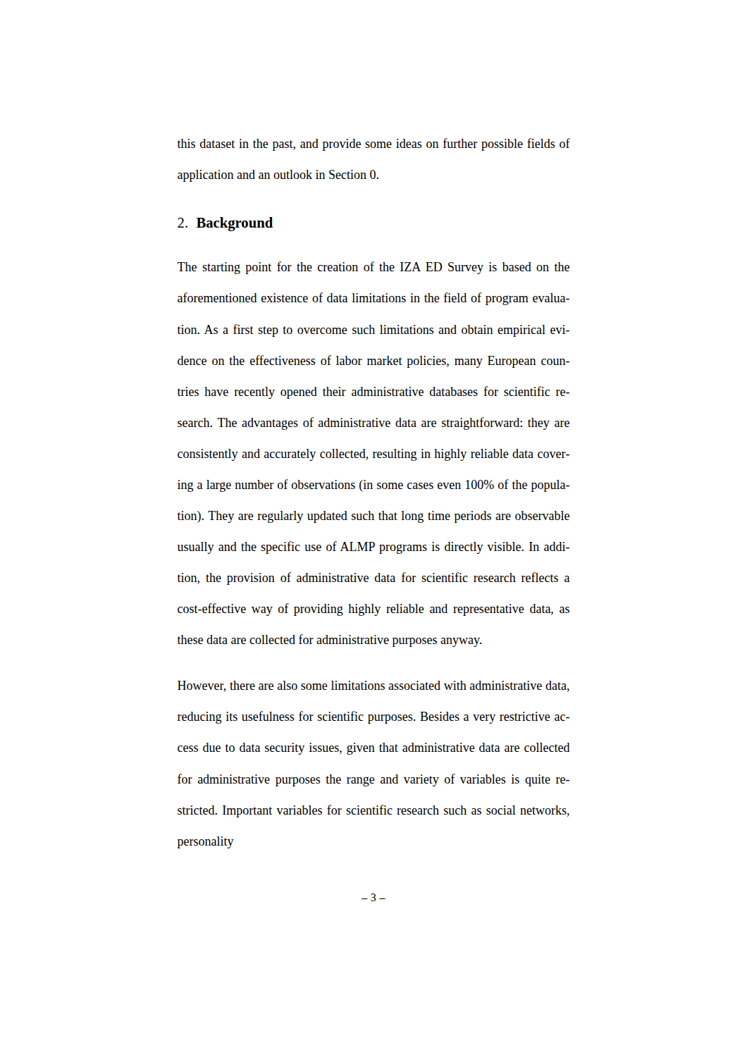this dataset in the past, and provide some ideas on further possible fields of application and an outlook in Section 0.
2. Background
The starting point for the creation of the IZA ED Survey is based on the aforementioned existence of data limitations in the field of program evaluation. As a first step to overcome such limitations and obtain empirical evidence on the effectiveness of labor market policies, many European countries have recently opened their administrative databases for scientific research. The advantages of administrative data are straightforward: they are consistently and accurately collected, resulting in highly reliable data covering a large number of observations (in some cases even 100% of the population). They are regularly updated such that long time periods are observable usually and the specific use of ALMP programs is directly visible. In addition, the provision of administrative data for scientific research reflects a cost-effective way of providing highly reliable and representative data, as these data are collected for administrative purposes anyway.
However, there are also some limitations associated with administrative data, reducing its usefulness for scientific purposes. Besides a very restrictive access due to data security issues, given that administrative data are collected for administrative purposes the range and variety of variables is quite restricted. Important variables for scientific research such as social networks, personality
– 3 –